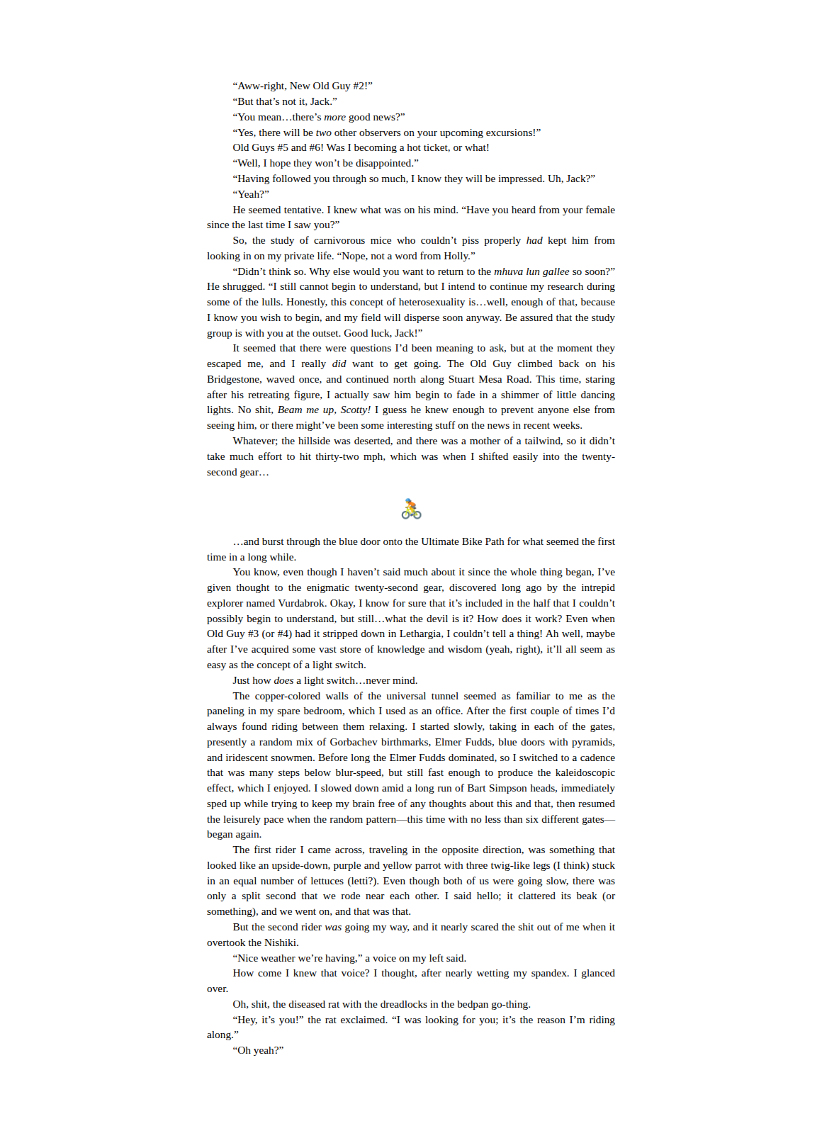“Aww-right, New Old Guy #2!”
“But that’s not it, Jack.”
“You mean…there’s more good news?”
“Yes, there will be two other observers on your upcoming excursions!”
Old Guys #5 and #6! Was I becoming a hot ticket, or what!
“Well, I hope they won’t be disappointed.”
“Having followed you through so much, I know they will be impressed. Uh, Jack?”
“Yeah?”
He seemed tentative. I knew what was on his mind. “Have you heard from your female since the last time I saw you?”
So, the study of carnivorous mice who couldn’t piss properly had kept him from looking in on my private life. “Nope, not a word from Holly.”
“Didn’t think so. Why else would you want to return to the mhuva lun gallee so soon?” He shrugged. “I still cannot begin to understand, but I intend to continue my research during some of the lulls. Honestly, this concept of heterosexuality is…well, enough of that, because I know you wish to begin, and my field will disperse soon anyway. Be assured that the study group is with you at the outset. Good luck, Jack!”
It seemed that there were questions I’d been meaning to ask, but at the moment they escaped me, and I really did want to get going. The Old Guy climbed back on his Bridgestone, waved once, and continued north along Stuart Mesa Road. This time, staring after his retreating figure, I actually saw him begin to fade in a shimmer of little dancing lights. No shit, Beam me up, Scotty! I guess he knew enough to prevent anyone else from seeing him, or there might’ve been some interesting stuff on the news in recent weeks.
Whatever; the hillside was deserted, and there was a mother of a tailwind, so it didn’t take much effort to hit thirty-two mph, which was when I shifted easily into the twenty-second gear…
🚴
…and burst through the blue door onto the Ultimate Bike Path for what seemed the first time in a long while.
You know, even though I haven’t said much about it since the whole thing began, I’ve given thought to the enigmatic twenty-second gear, discovered long ago by the intrepid explorer named Vurdabrok. Okay, I know for sure that it’s included in the half that I couldn’t possibly begin to understand, but still…what the devil is it? How does it work? Even when Old Guy #3 (or #4) had it stripped down in Lethargia, I couldn’t tell a thing! Ah well, maybe after I’ve acquired some vast store of knowledge and wisdom (yeah, right), it’ll all seem as easy as the concept of a light switch.
Just how does a light switch…never mind.
The copper-colored walls of the universal tunnel seemed as familiar to me as the paneling in my spare bedroom, which I used as an office. After the first couple of times I’d always found riding between them relaxing. I started slowly, taking in each of the gates, presently a random mix of Gorbachev birthmarks, Elmer Fudds, blue doors with pyramids, and iridescent snowmen. Before long the Elmer Fudds dominated, so I switched to a cadence that was many steps below blur-speed, but still fast enough to produce the kaleidoscopic effect, which I enjoyed. I slowed down amid a long run of Bart Simpson heads, immediately sped up while trying to keep my brain free of any thoughts about this and that, then resumed the leisurely pace when the random pattern—this time with no less than six different gates—began again.
The first rider I came across, traveling in the opposite direction, was something that looked like an upside-down, purple and yellow parrot with three twig-like legs (I think) stuck in an equal number of lettuces (letti?). Even though both of us were going slow, there was only a split second that we rode near each other. I said hello; it clattered its beak (or something), and we went on, and that was that.
But the second rider was going my way, and it nearly scared the shit out of me when it overtook the Nishiki.
“Nice weather we’re having,” a voice on my left said.
How come I knew that voice? I thought, after nearly wetting my spandex. I glanced over.
Oh, shit, the diseased rat with the dreadlocks in the bedpan go-thing.
“Hey, it’s you!” the rat exclaimed. “I was looking for you; it’s the reason I’m riding along.”
“Oh yeah?”